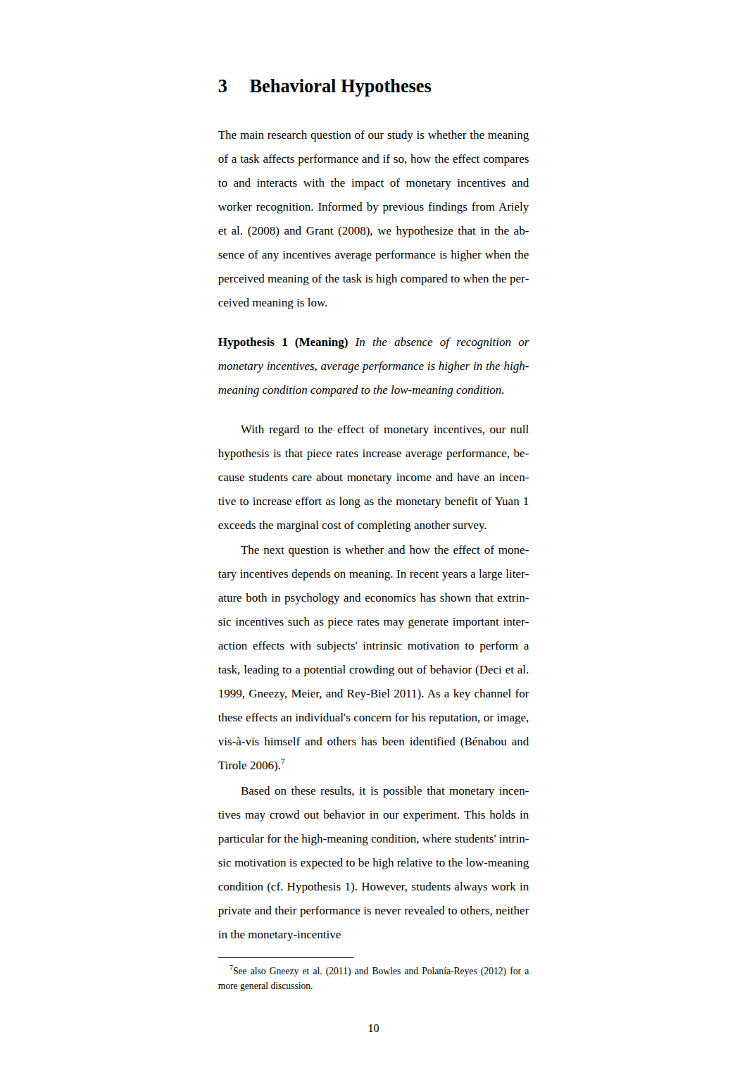3 Behavioral Hypotheses
The main research question of our study is whether the meaning of a task affects performance and if so, how the effect compares to and interacts with the impact of monetary incentives and worker recognition. Informed by previous findings from Ariely et al. (2008) and Grant (2008), we hypothesize that in the absence of any incentives average performance is higher when the perceived meaning of the task is high compared to when the perceived meaning is low.
Hypothesis 1 (Meaning) In the absence of recognition or monetary incentives, average performance is higher in the high-meaning condition compared to the low-meaning condition.
With regard to the effect of monetary incentives, our null hypothesis is that piece rates increase average performance, because students care about monetary income and have an incentive to increase effort as long as the monetary benefit of Yuan 1 exceeds the marginal cost of completing another survey.
The next question is whether and how the effect of monetary incentives depends on meaning. In recent years a large literature both in psychology and economics has shown that extrinsic incentives such as piece rates may generate important interaction effects with subjects' intrinsic motivation to perform a task, leading to a potential crowding out of behavior (Deci et al. 1999, Gneezy, Meier, and Rey-Biel 2011). As a key channel for these effects an individual's concern for his reputation, or image, vis-à-vis himself and others has been identified (Bénabou and Tirole 2006).7
Based on these results, it is possible that monetary incentives may crowd out behavior in our experiment. This holds in particular for the high-meaning condition, where students' intrinsic motivation is expected to be high relative to the low-meaning condition (cf. Hypothesis 1). However, students always work in private and their performance is never revealed to others, neither in the monetary-incentive
7See also Gneezy et al. (2011) and Bowles and Polanía-Reyes (2012) for a more general discussion.
10